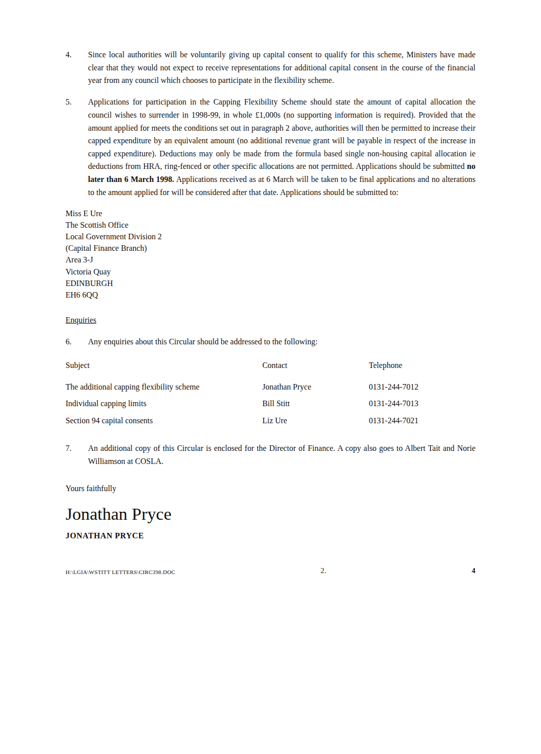4.
Since local authorities will be voluntarily giving up capital consent to qualify for this scheme, Ministers have made clear that they would not expect to receive representations for additional capital consent in the course of the financial year from any council which chooses to participate in the flexibility scheme.
5.
Applications for participation in the Capping Flexibility Scheme should state the amount of capital allocation the council wishes to surrender in 1998-99, in whole £1,000s (no supporting information is required). Provided that the amount applied for meets the conditions set out in paragraph 2 above, authorities will then be permitted to increase their capped expenditure by an equivalent amount (no additional revenue grant will be payable in respect of the increase in capped expenditure). Deductions may only be made from the formula based single non-housing capital allocation ie deductions from HRA, ring-fenced or other specific allocations are not permitted. Applications should be submitted no later than 6 March 1998. Applications received as at 6 March will be taken to be final applications and no alterations to the amount applied for will be considered after that date. Applications should be submitted to:
Miss E Ure
The Scottish Office
Local Government Division 2
(Capital Finance Branch)
Area 3-J
Victoria Quay
EDINBURGH
EH6 6QQ
Enquiries
6.
Any enquiries about this Circular should be addressed to the following:
| Subject | Contact | Telephone |
| --- | --- | --- |
| The additional capping flexibility scheme | Jonathan Pryce | 0131-244-7012 |
| Individual capping limits | Bill Stitt | 0131-244-7013 |
| Section 94 capital consents | Liz Ure | 0131-244-7021 |
7.
An additional copy of this Circular is enclosed for the Director of Finance. A copy also goes to Albert Tait and Norie Williamson at COSLA.
Yours faithfully
Jonathan Pryce
JONATHAN PRYCE
H:\LGIA\WSTITT LETTERS\CIRC398.DOC 2. 4